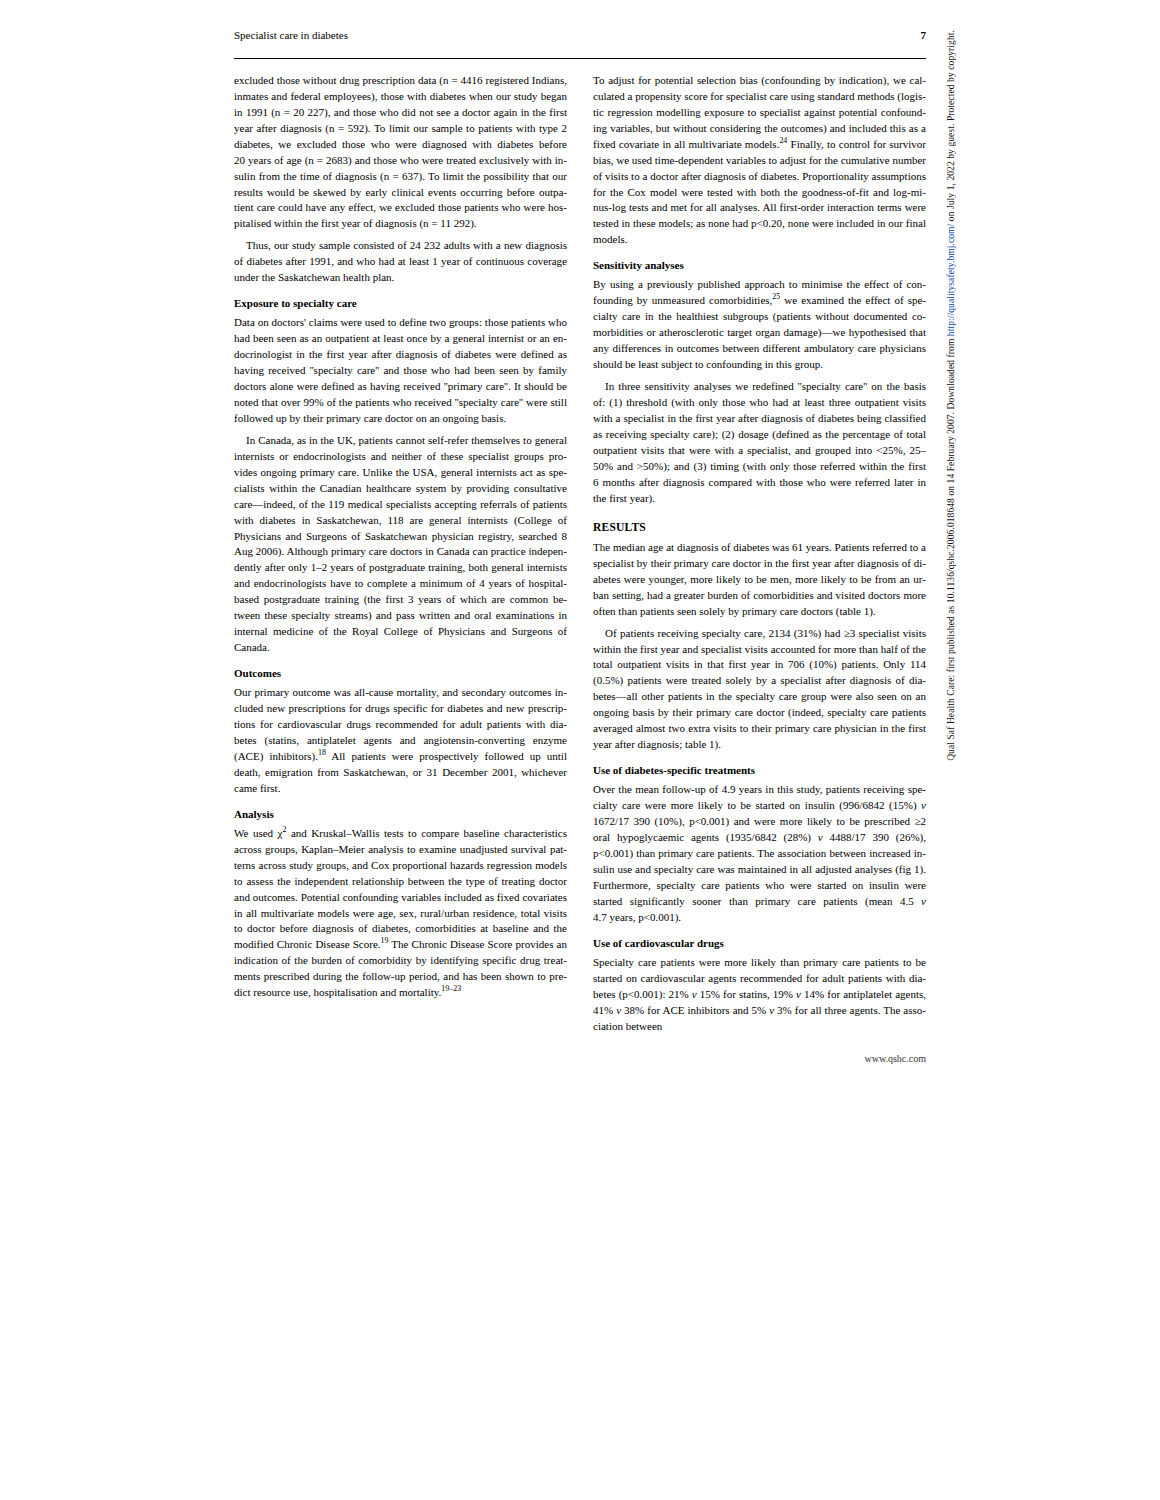Qual Saf Health Care: first published as 10.1136/qshc.2006.018648 on 14 February 2007. Downloaded from http://qualitysafety.bmj.com/ on July 1, 2022 by guest. Protected by copyright.
Specialist care in diabetes
7
excluded those without drug prescription data (n = 4416 registered Indians, inmates and federal employees), those with diabetes when our study began in 1991 (n = 20 227), and those who did not see a doctor again in the first year after diagnosis (n = 592). To limit our sample to patients with type 2 diabetes, we excluded those who were diagnosed with diabetes before 20 years of age (n = 2683) and those who were treated exclusively with insulin from the time of diagnosis (n = 637). To limit the possibility that our results would be skewed by early clinical events occurring before outpatient care could have any effect, we excluded those patients who were hospitalised within the first year of diagnosis (n = 11 292).
Thus, our study sample consisted of 24 232 adults with a new diagnosis of diabetes after 1991, and who had at least 1 year of continuous coverage under the Saskatchewan health plan.
Exposure to specialty care
Data on doctors' claims were used to define two groups: those patients who had been seen as an outpatient at least once by a general internist or an endocrinologist in the first year after diagnosis of diabetes were defined as having received ''specialty care'' and those who had been seen by family doctors alone were defined as having received ''primary care''. It should be noted that over 99% of the patients who received ''specialty care'' were still followed up by their primary care doctor on an ongoing basis.
In Canada, as in the UK, patients cannot self-refer themselves to general internists or endocrinologists and neither of these specialist groups provides ongoing primary care. Unlike the USA, general internists act as specialists within the Canadian healthcare system by providing consultative care—indeed, of the 119 medical specialists accepting referrals of patients with diabetes in Saskatchewan, 118 are general internists (College of Physicians and Surgeons of Saskatchewan physician registry, searched 8 Aug 2006). Although primary care doctors in Canada can practice independently after only 1–2 years of postgraduate training, both general internists and endocrinologists have to complete a minimum of 4 years of hospital-based postgraduate training (the first 3 years of which are common between these specialty streams) and pass written and oral examinations in internal medicine of the Royal College of Physicians and Surgeons of Canada.
Outcomes
Our primary outcome was all-cause mortality, and secondary outcomes included new prescriptions for drugs specific for diabetes and new prescriptions for cardiovascular drugs recommended for adult patients with diabetes (statins, antiplatelet agents and angiotensin-converting enzyme (ACE) inhibitors).18 All patients were prospectively followed up until death, emigration from Saskatchewan, or 31 December 2001, whichever came first.
Analysis
We used χ2 and Kruskal–Wallis tests to compare baseline characteristics across groups, Kaplan–Meier analysis to examine unadjusted survival patterns across study groups, and Cox proportional hazards regression models to assess the independent relationship between the type of treating doctor and outcomes. Potential confounding variables included as fixed covariates in all multivariate models were age, sex, rural/urban residence, total visits to doctor before diagnosis of diabetes, comorbidities at baseline and the modified Chronic Disease Score.19 The Chronic Disease Score provides an indication of the burden of comorbidity by identifying specific drug treatments prescribed during the follow-up period, and has been shown to predict resource use, hospitalisation and mortality.19–23
To adjust for potential selection bias (confounding by indication), we calculated a propensity score for specialist care using standard methods (logistic regression modelling exposure to specialist against potential confounding variables, but without considering the outcomes) and included this as a fixed covariate in all multivariate models.24 Finally, to control for survivor bias, we used time-dependent variables to adjust for the cumulative number of visits to a doctor after diagnosis of diabetes. Proportionality assumptions for the Cox model were tested with both the goodness-of-fit and log-minus-log tests and met for all analyses. All first-order interaction terms were tested in these models; as none had p<0.20, none were included in our final models.
Sensitivity analyses
By using a previously published approach to minimise the effect of confounding by unmeasured comorbidities,25 we examined the effect of specialty care in the healthiest subgroups (patients without documented comorbidities or atherosclerotic target organ damage)—we hypothesised that any differences in outcomes between different ambulatory care physicians should be least subject to confounding in this group.
In three sensitivity analyses we redefined ''specialty care'' on the basis of: (1) threshold (with only those who had at least three outpatient visits with a specialist in the first year after diagnosis of diabetes being classified as receiving specialty care); (2) dosage (defined as the percentage of total outpatient visits that were with a specialist, and grouped into <25%, 25–50% and >50%); and (3) timing (with only those referred within the first 6 months after diagnosis compared with those who were referred later in the first year).
Results
The median age at diagnosis of diabetes was 61 years. Patients referred to a specialist by their primary care doctor in the first year after diagnosis of diabetes were younger, more likely to be men, more likely to be from an urban setting, had a greater burden of comorbidities and visited doctors more often than patients seen solely by primary care doctors (table 1).
Of patients receiving specialty care, 2134 (31%) had ≥3 specialist visits within the first year and specialist visits accounted for more than half of the total outpatient visits in that first year in 706 (10%) patients. Only 114 (0.5%) patients were treated solely by a specialist after diagnosis of diabetes—all other patients in the specialty care group were also seen on an ongoing basis by their primary care doctor (indeed, specialty care patients averaged almost two extra visits to their primary care physician in the first year after diagnosis; table 1).
Use of diabetes-specific treatments
Over the mean follow-up of 4.9 years in this study, patients receiving specialty care were more likely to be started on insulin (996/6842 (15%) v 1672/17 390 (10%), p<0.001) and were more likely to be prescribed ≥2 oral hypoglycaemic agents (1935/6842 (28%) v 4488/17 390 (26%), p<0.001) than primary care patients. The association between increased insulin use and specialty care was maintained in all adjusted analyses (fig 1). Furthermore, specialty care patients who were started on insulin were started significantly sooner than primary care patients (mean 4.5 v 4.7 years, p<0.001).
Use of cardiovascular drugs
Specialty care patients were more likely than primary care patients to be started on cardiovascular agents recommended for adult patients with diabetes (p<0.001): 21% v 15% for statins, 19% v 14% for antiplatelet agents, 41% v 38% for ACE inhibitors and 5% v 3% for all three agents. The association between
www.qshc.com